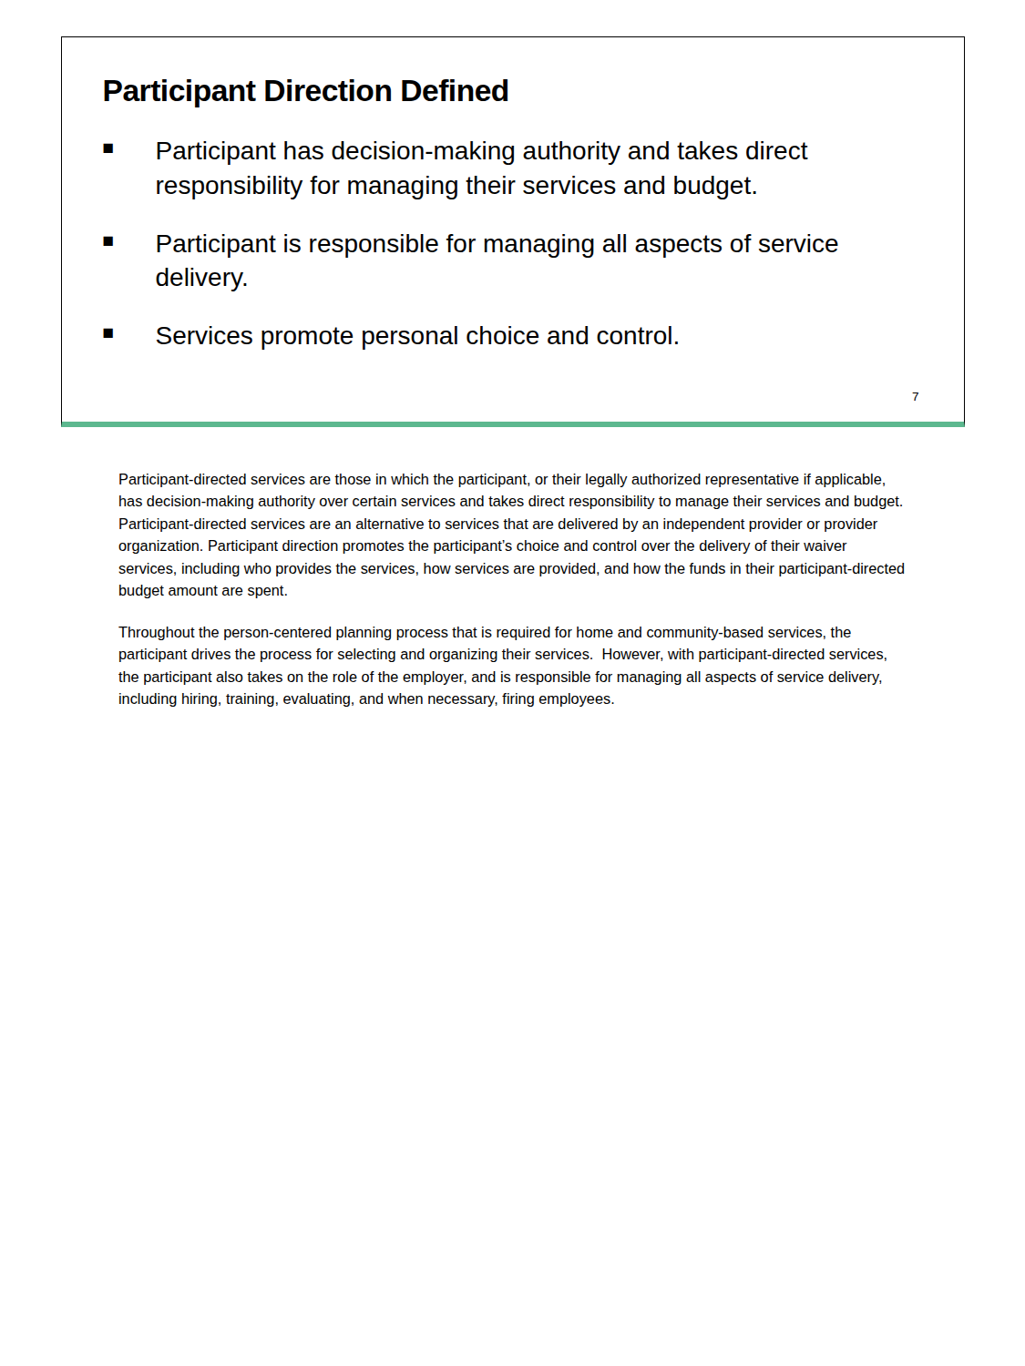Participant Direction Defined
Participant has decision-making authority and takes direct responsibility for managing their services and budget.
Participant is responsible for managing all aspects of service delivery.
Services promote personal choice and control.
7
Participant-directed services are those in which the participant, or their legally authorized representative if applicable, has decision-making authority over certain services and takes direct responsibility to manage their services and budget. Participant-directed services are an alternative to services that are delivered by an independent provider or provider organization. Participant direction promotes the participant’s choice and control over the delivery of their waiver services, including who provides the services, how services are provided, and how the funds in their participant-directed budget amount are spent.
Throughout the person-centered planning process that is required for home and community-based services, the participant drives the process for selecting and organizing their services. However, with participant-directed services, the participant also takes on the role of the employer, and is responsible for managing all aspects of service delivery, including hiring, training, evaluating, and when necessary, firing employees.